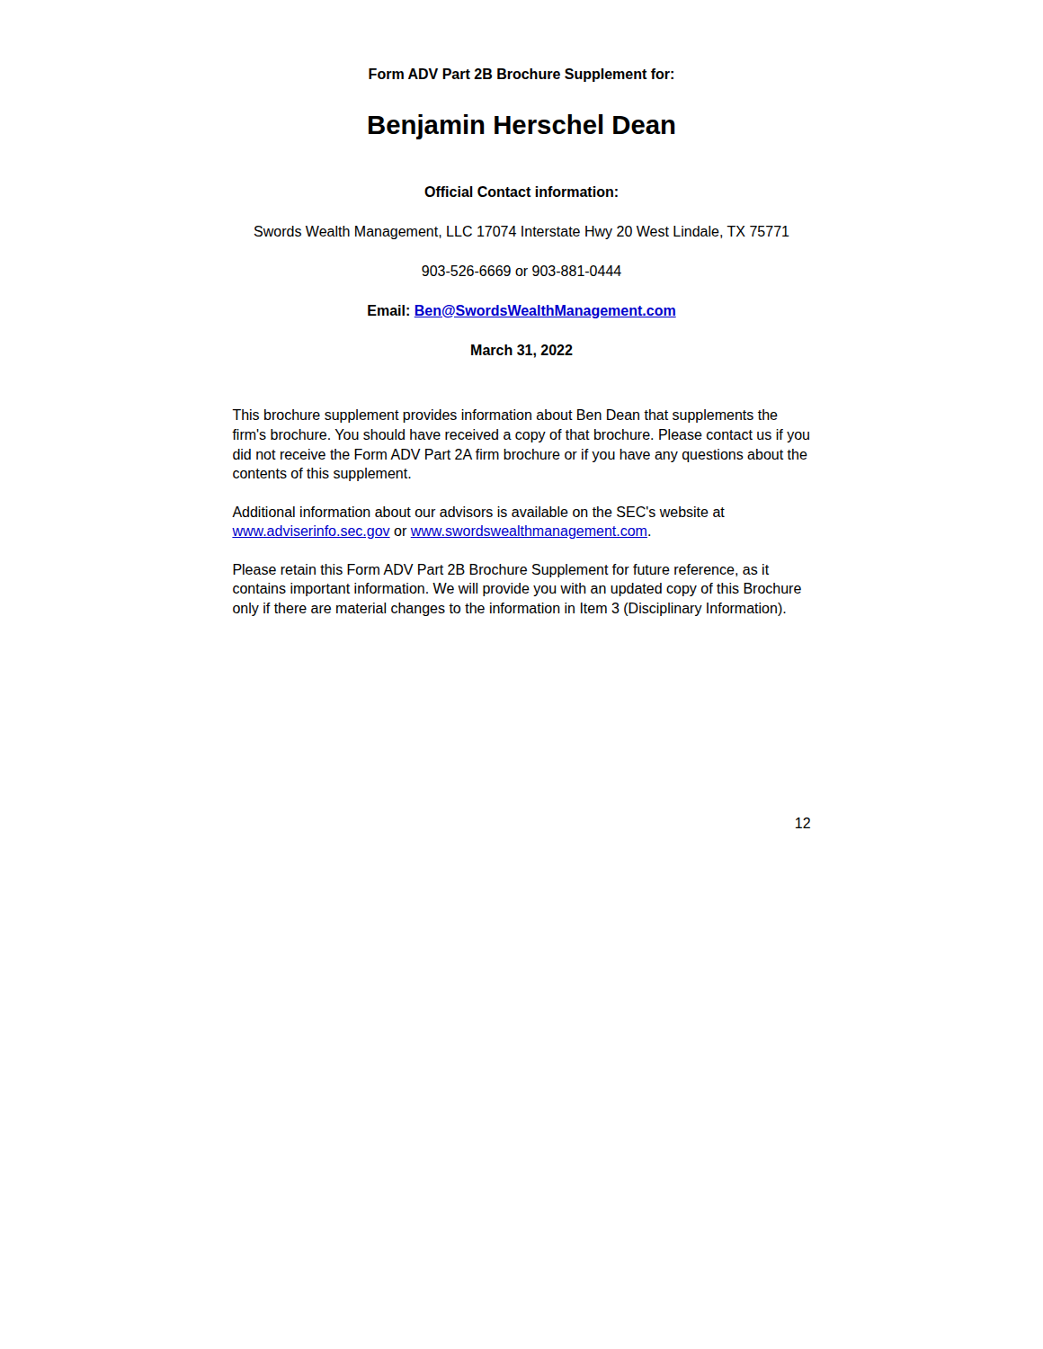Form ADV Part 2B Brochure Supplement for:
Benjamin Herschel Dean
Official Contact information:
Swords Wealth Management, LLC 17074 Interstate Hwy 20 West Lindale, TX 75771
903-526-6669 or 903-881-0444
Email: Ben@SwordsWealthManagement.com
March 31, 2022
This brochure supplement provides information about Ben Dean that supplements the firm's brochure. You should have received a copy of that brochure. Please contact us if you did not receive the Form ADV Part 2A firm brochure or if you have any questions about the contents of this supplement.
Additional information about our advisors is available on the SEC's website at www.adviserinfo.sec.gov or www.swordswealthmanagement.com.
Please retain this Form ADV Part 2B Brochure Supplement for future reference, as it contains important information. We will provide you with an updated copy of this Brochure only if there are material changes to the information in Item 3 (Disciplinary Information).
12